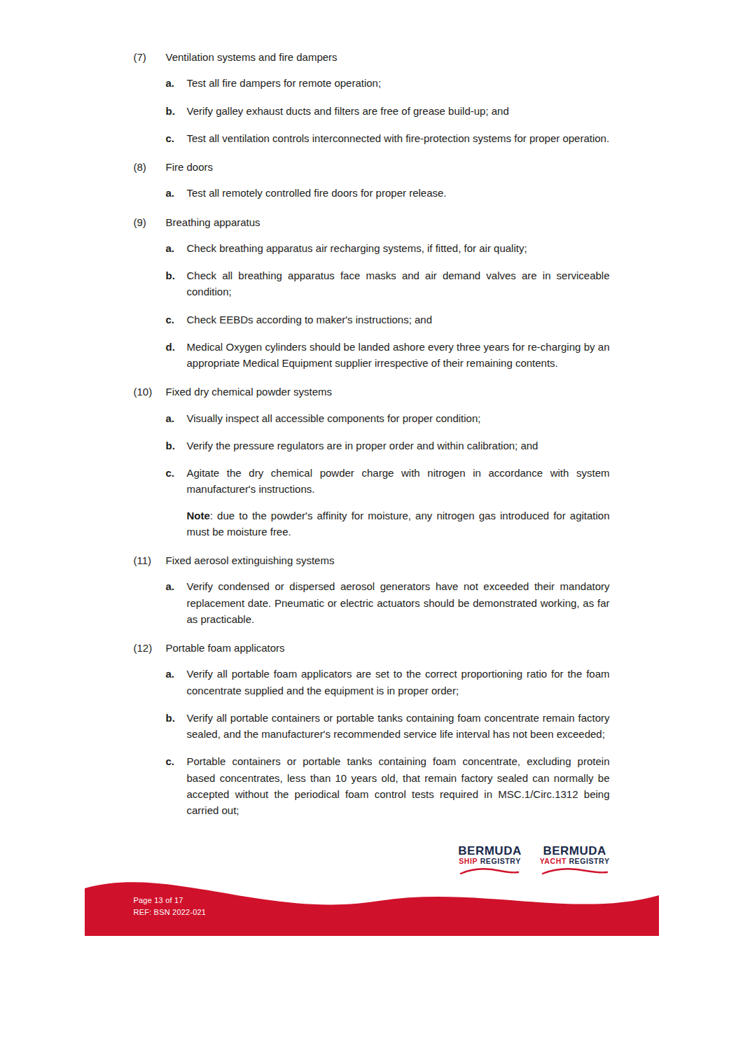(7) Ventilation systems and fire dampers
a. Test all fire dampers for remote operation;
b. Verify galley exhaust ducts and filters are free of grease build-up; and
c. Test all ventilation controls interconnected with fire-protection systems for proper operation.
(8) Fire doors
a. Test all remotely controlled fire doors for proper release.
(9) Breathing apparatus
a. Check breathing apparatus air recharging systems, if fitted, for air quality;
b. Check all breathing apparatus face masks and air demand valves are in serviceable condition;
c. Check EEBDs according to maker's instructions; and
d. Medical Oxygen cylinders should be landed ashore every three years for re-charging by an appropriate Medical Equipment supplier irrespective of their remaining contents.
(10) Fixed dry chemical powder systems
a. Visually inspect all accessible components for proper condition;
b. Verify the pressure regulators are in proper order and within calibration; and
c. Agitate the dry chemical powder charge with nitrogen in accordance with system manufacturer's instructions.
Note: due to the powder's affinity for moisture, any nitrogen gas introduced for agitation must be moisture free.
(11) Fixed aerosol extinguishing systems
a. Verify condensed or dispersed aerosol generators have not exceeded their mandatory replacement date. Pneumatic or electric actuators should be demonstrated working, as far as practicable.
(12) Portable foam applicators
a. Verify all portable foam applicators are set to the correct proportioning ratio for the foam concentrate supplied and the equipment is in proper order;
b. Verify all portable containers or portable tanks containing foam concentrate remain factory sealed, and the manufacturer's recommended service life interval has not been exceeded;
c. Portable containers or portable tanks containing foam concentrate, excluding protein based concentrates, less than 10 years old, that remain factory sealed can normally be accepted without the periodical foam control tests required in MSC.1/Circ.1312 being carried out;
BERMUDA
SHIP REGISTRY
BERMUDA
YACHT REGISTRY
Page 13 of 17
REF: BSN 2022-021